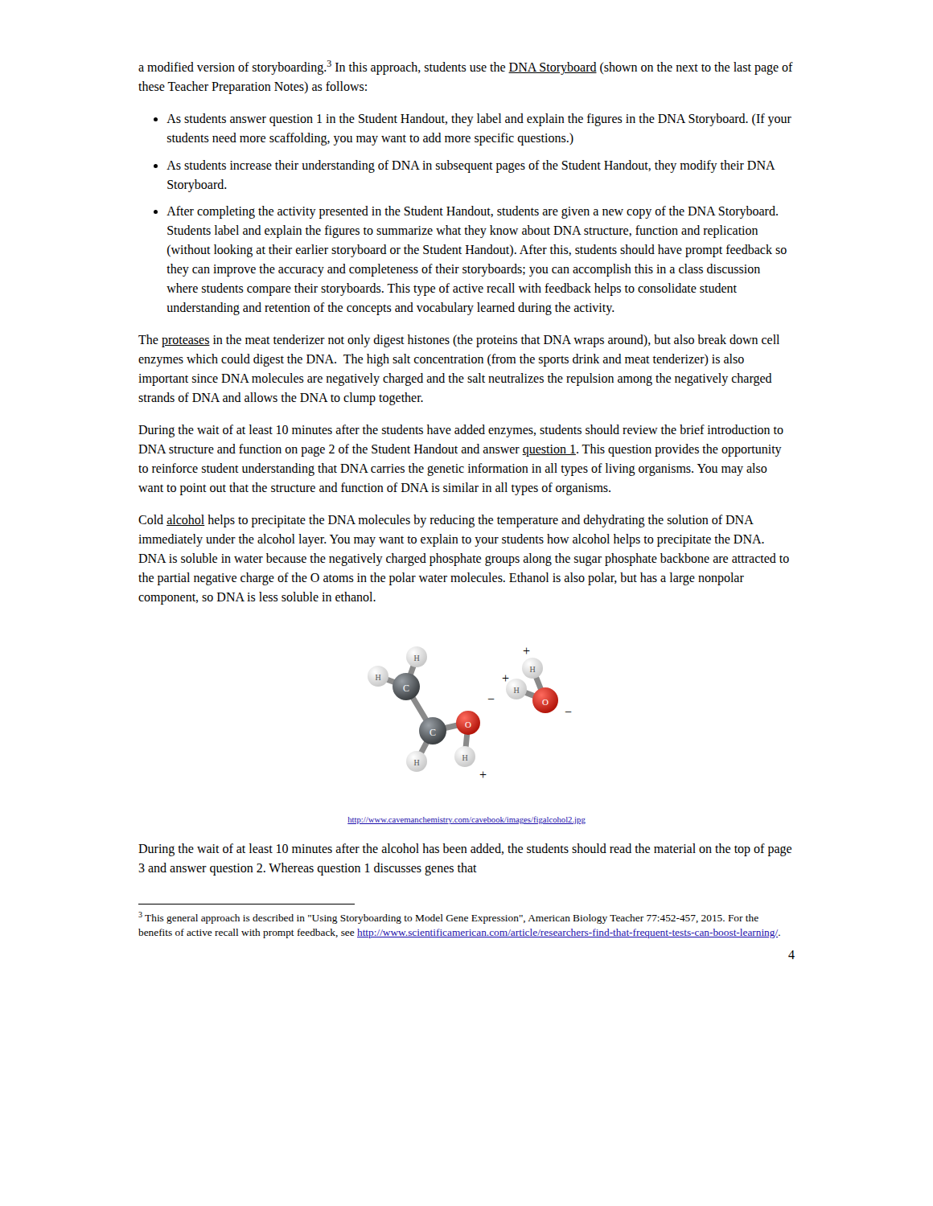a modified version of storyboarding.3 In this approach, students use the DNA Storyboard (shown on the next to the last page of these Teacher Preparation Notes) as follows:
As students answer question 1 in the Student Handout, they label and explain the figures in the DNA Storyboard. (If your students need more scaffolding, you may want to add more specific questions.)
As students increase their understanding of DNA in subsequent pages of the Student Handout, they modify their DNA Storyboard.
After completing the activity presented in the Student Handout, students are given a new copy of the DNA Storyboard. Students label and explain the figures to summarize what they know about DNA structure, function and replication (without looking at their earlier storyboard or the Student Handout). After this, students should have prompt feedback so they can improve the accuracy and completeness of their storyboards; you can accomplish this in a class discussion where students compare their storyboards. This type of active recall with feedback helps to consolidate student understanding and retention of the concepts and vocabulary learned during the activity.
The proteases in the meat tenderizer not only digest histones (the proteins that DNA wraps around), but also break down cell enzymes which could digest the DNA. The high salt concentration (from the sports drink and meat tenderizer) is also important since DNA molecules are negatively charged and the salt neutralizes the repulsion among the negatively charged strands of DNA and allows the DNA to clump together.
During the wait of at least 10 minutes after the students have added enzymes, students should review the brief introduction to DNA structure and function on page 2 of the Student Handout and answer question 1. This question provides the opportunity to reinforce student understanding that DNA carries the genetic information in all types of living organisms. You may also want to point out that the structure and function of DNA is similar in all types of organisms.
Cold alcohol helps to precipitate the DNA molecules by reducing the temperature and dehydrating the solution of DNA immediately under the alcohol layer. You may want to explain to your students how alcohol helps to precipitate the DNA. DNA is soluble in water because the negatively charged phosphate groups along the sugar phosphate backbone are attracted to the partial negative charge of the O atoms in the polar water molecules. Ethanol is also polar, but has a large nonpolar component, so DNA is less soluble in ethanol.
H H C C H O H H H O − + + − +
http://www.cavemanchemistry.com/cavebook/images/figalcohol2.jpg
During the wait of at least 10 minutes after the alcohol has been added, the students should read the material on the top of page 3 and answer question 2. Whereas question 1 discusses genes that
3 This general approach is described in "Using Storyboarding to Model Gene Expression", American Biology Teacher 77:452-457, 2015. For the benefits of active recall with prompt feedback, see http://www.scientificamerican.com/article/researchers-find-that-frequent-tests-can-boost-learning/.
4